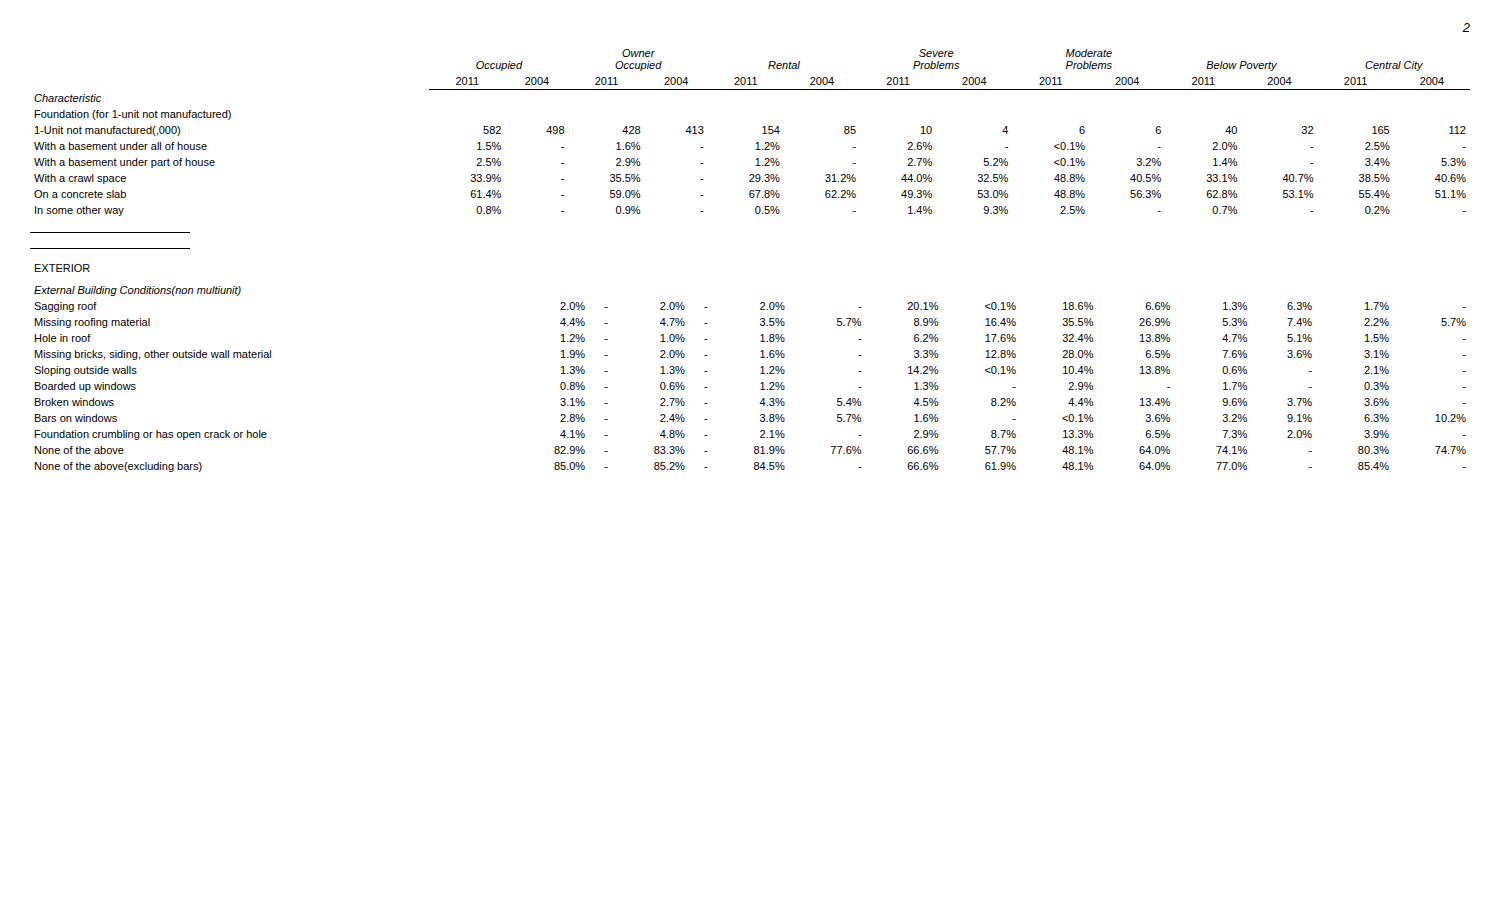2
| | Occupied | Owner Occupied | Rental | Severe Problems | Moderate Problems | Below Poverty | Central City |
| --- | --- | --- | --- | --- | --- | --- | --- |
| 2011 | 2004 | 2011 | 2004 | 2011 | 2004 | 2011 | 2004 | 2011 | 2004 | 2011 | 2004 | 2011 | 2004 |
| Characteristic | |
| Foundation (for 1-unit not manufactured) | |
| 1-Unit not manufactured(,000) | 582 | 498 | 428 | 413 | 154 | 85 | 10 | 4 | 6 | 6 | 40 | 32 | 165 | 112 |
| With a basement under all of house | 1.5% | - | 1.6% | - | 1.2% | - | 2.6% | - | <0.1% | - | 2.0% | - | 2.5% | - |
| With a basement under part of house | 2.5% | - | 2.9% | - | 1.2% | - | 2.7% | 5.2% | <0.1% | 3.2% | 1.4% | - | 3.4% | 5.3% |
| With a crawl space | 33.9% | - | 35.5% | - | 29.3% | 31.2% | 44.0% | 32.5% | 48.8% | 40.5% | 33.1% | 40.7% | 38.5% | 40.6% |
| On a concrete slab | 61.4% | - | 59.0% | - | 67.8% | 62.2% | 49.3% | 53.0% | 48.8% | 56.3% | 62.8% | 53.1% | 55.4% | 51.1% |
| In some other way | 0.8% | - | 0.9% | - | 0.5% | - | 1.4% | 9.3% | 2.5% | - | 0.7% | - | 0.2% | - |
| EXTERIOR | |
| External Building Conditions(non multiunit) | |
| Sagging roof | 2.0% | - | 2.0% | - | 2.0% | - | 20.1% | <0.1% | 18.6% | 6.6% | 1.3% | 6.3% | 1.7% | - |
| Missing roofing material | 4.4% | - | 4.7% | - | 3.5% | 5.7% | 8.9% | 16.4% | 35.5% | 26.9% | 5.3% | 7.4% | 2.2% | 5.7% |
| Hole in roof | 1.2% | - | 1.0% | - | 1.8% | - | 6.2% | 17.6% | 32.4% | 13.8% | 4.7% | 5.1% | 1.5% | - |
| Missing bricks, siding, other outside wall material | 1.9% | - | 2.0% | - | 1.6% | - | 3.3% | 12.8% | 28.0% | 6.5% | 7.6% | 3.6% | 3.1% | - |
| Sloping outside walls | 1.3% | - | 1.3% | - | 1.2% | - | 14.2% | <0.1% | 10.4% | 13.8% | 0.6% | - | 2.1% | - |
| Boarded up windows | 0.8% | - | 0.6% | - | 1.2% | - | 1.3% | - | 2.9% | - | 1.7% | - | 0.3% | - |
| Broken windows | 3.1% | - | 2.7% | - | 4.3% | 5.4% | 4.5% | 8.2% | 4.4% | 13.4% | 9.6% | 3.7% | 3.6% | - |
| Bars on windows | 2.8% | - | 2.4% | - | 3.8% | 5.7% | 1.6% | - | <0.1% | 3.6% | 3.2% | 9.1% | 6.3% | 10.2% |
| Foundation crumbling or has open crack or hole | 4.1% | - | 4.8% | - | 2.1% | - | 2.9% | 8.7% | 13.3% | 6.5% | 7.3% | 2.0% | 3.9% | - |
| None of the above | 82.9% | - | 83.3% | - | 81.9% | 77.6% | 66.6% | 57.7% | 48.1% | 64.0% | 74.1% | - | 80.3% | 74.7% |
| None of the above(excluding bars) | 85.0% | - | 85.2% | - | 84.5% | - | 66.6% | 61.9% | 48.1% | 64.0% | 77.0% | - | 85.4% | - |